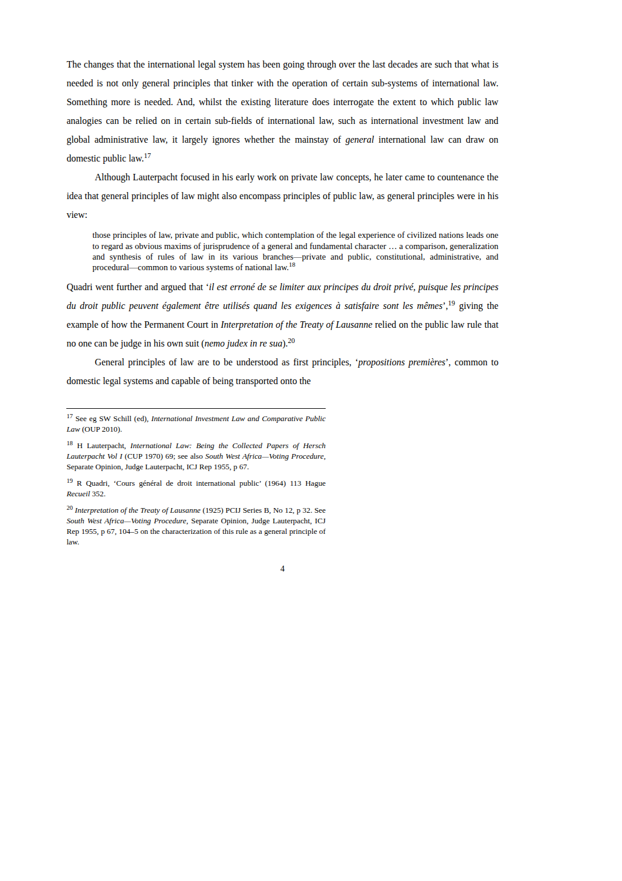The changes that the international legal system has been going through over the last decades are such that what is needed is not only general principles that tinker with the operation of certain sub-systems of international law. Something more is needed. And, whilst the existing literature does interrogate the extent to which public law analogies can be relied on in certain sub-fields of international law, such as international investment law and global administrative law, it largely ignores whether the mainstay of general international law can draw on domestic public law.17
Although Lauterpacht focused in his early work on private law concepts, he later came to countenance the idea that general principles of law might also encompass principles of public law, as general principles were in his view:
those principles of law, private and public, which contemplation of the legal experience of civilized nations leads one to regard as obvious maxims of jurisprudence of a general and fundamental character … a comparison, generalization and synthesis of rules of law in its various branches—private and public, constitutional, administrative, and procedural—common to various systems of national law.18
Quadri went further and argued that ‘il est erroné de se limiter aux principes du droit privé, puisque les principes du droit public peuvent également être utilisés quand les exigences à satisfaire sont les mêmes’,19 giving the example of how the Permanent Court in Interpretation of the Treaty of Lausanne relied on the public law rule that no one can be judge in his own suit (nemo judex in re sua).20
General principles of law are to be understood as first principles, ‘propositions premières’, common to domestic legal systems and capable of being transported onto the
17 See eg SW Schill (ed), International Investment Law and Comparative Public Law (OUP 2010).
18 H Lauterpacht, International Law: Being the Collected Papers of Hersch Lauterpacht Vol I (CUP 1970) 69; see also South West Africa—Voting Procedure, Separate Opinion, Judge Lauterpacht, ICJ Rep 1955, p 67.
19 R Quadri, ‘Cours général de droit international public’ (1964) 113 Hague Recueil 352.
20 Interpretation of the Treaty of Lausanne (1925) PCIJ Series B, No 12, p 32. See South West Africa—Voting Procedure, Separate Opinion, Judge Lauterpacht, ICJ Rep 1955, p 67, 104–5 on the characterization of this rule as a general principle of law.
4